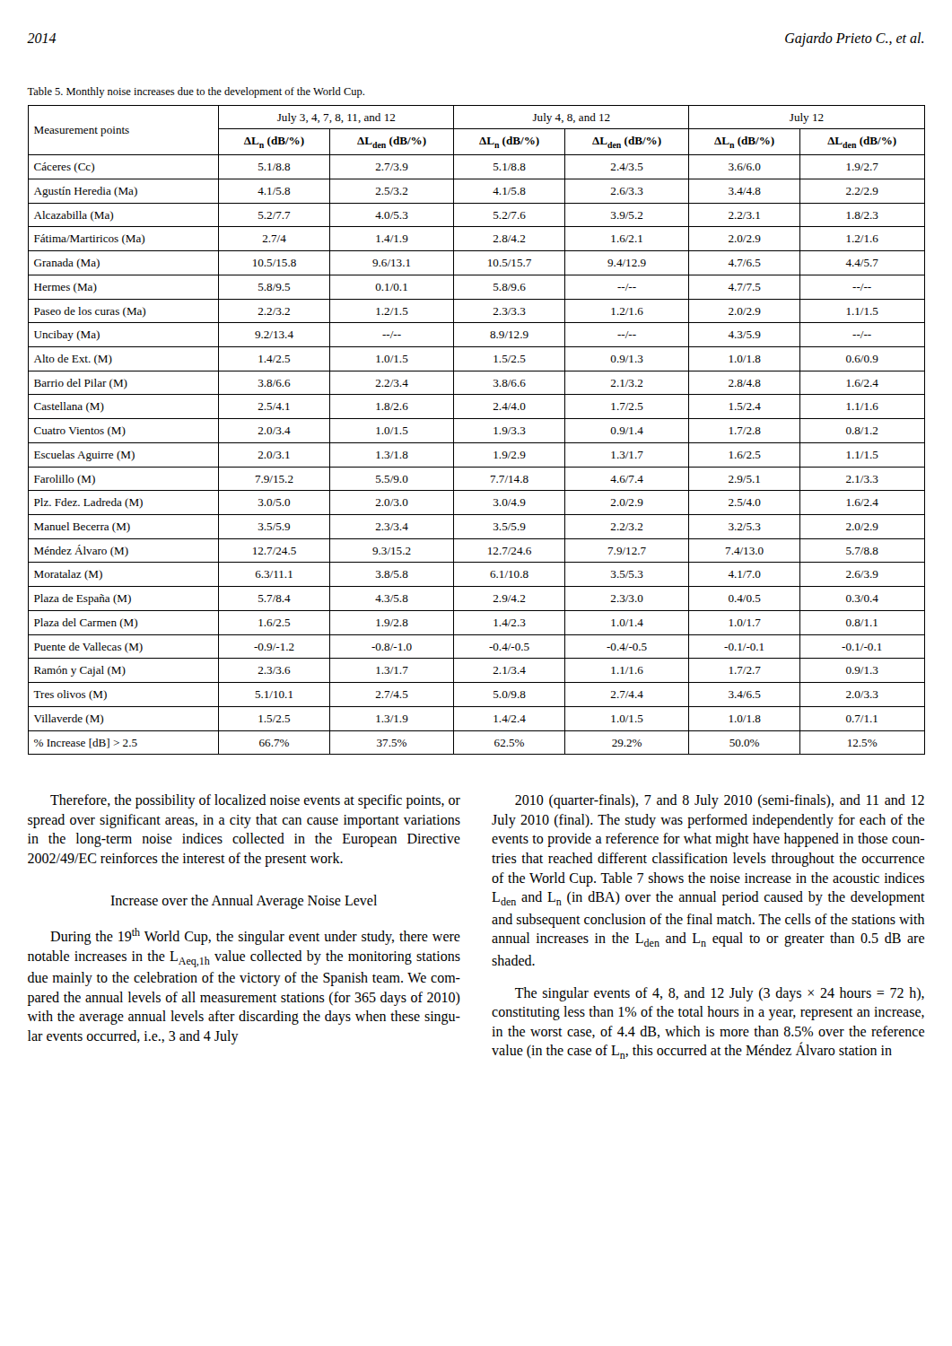2014 Gajardo Prieto C., et al.
Table 5. Monthly noise increases due to the development of the World Cup.
| Measurement points | July 3, 4, 7, 8, 11, and 12 | July 4, 8, and 12 | July 12 |
| --- | --- | --- | --- |
| ΔL n (dB/%) | ΔL den (dB/%) | ΔL n (dB/%) | ΔL den (dB/%) | ΔL n (dB/%) | ΔL den (dB/%) |
| Cáceres (Cc) | 5.1/8.8 | 2.7/3.9 | 5.1/8.8 | 2.4/3.5 | 3.6/6.0 | 1.9/2.7 |
| Agustín Heredia (Ma) | 4.1/5.8 | 2.5/3.2 | 4.1/5.8 | 2.6/3.3 | 3.4/4.8 | 2.2/2.9 |
| Alcazabilla (Ma) | 5.2/7.7 | 4.0/5.3 | 5.2/7.6 | 3.9/5.2 | 2.2/3.1 | 1.8/2.3 |
| Fátima/Martiricos (Ma) | 2.7/4 | 1.4/1.9 | 2.8/4.2 | 1.6/2.1 | 2.0/2.9 | 1.2/1.6 |
| Granada (Ma) | 10.5/15.8 | 9.6/13.1 | 10.5/15.7 | 9.4/12.9 | 4.7/6.5 | 4.4/5.7 |
| Hermes (Ma) | 5.8/9.5 | 0.1/0.1 | 5.8/9.6 | --/-- | 4.7/7.5 | --/-- |
| Paseo de los curas (Ma) | 2.2/3.2 | 1.2/1.5 | 2.3/3.3 | 1.2/1.6 | 2.0/2.9 | 1.1/1.5 |
| Uncibay (Ma) | 9.2/13.4 | --/-- | 8.9/12.9 | --/-- | 4.3/5.9 | --/-- |
| Alto de Ext. (M) | 1.4/2.5 | 1.0/1.5 | 1.5/2.5 | 0.9/1.3 | 1.0/1.8 | 0.6/0.9 |
| Barrio del Pilar (M) | 3.8/6.6 | 2.2/3.4 | 3.8/6.6 | 2.1/3.2 | 2.8/4.8 | 1.6/2.4 |
| Castellana (M) | 2.5/4.1 | 1.8/2.6 | 2.4/4.0 | 1.7/2.5 | 1.5/2.4 | 1.1/1.6 |
| Cuatro Vientos (M) | 2.0/3.4 | 1.0/1.5 | 1.9/3.3 | 0.9/1.4 | 1.7/2.8 | 0.8/1.2 |
| Escuelas Aguirre (M) | 2.0/3.1 | 1.3/1.8 | 1.9/2.9 | 1.3/1.7 | 1.6/2.5 | 1.1/1.5 |
| Farolillo (M) | 7.9/15.2 | 5.5/9.0 | 7.7/14.8 | 4.6/7.4 | 2.9/5.1 | 2.1/3.3 |
| Plz. Fdez. Ladreda (M) | 3.0/5.0 | 2.0/3.0 | 3.0/4.9 | 2.0/2.9 | 2.5/4.0 | 1.6/2.4 |
| Manuel Becerra (M) | 3.5/5.9 | 2.3/3.4 | 3.5/5.9 | 2.2/3.2 | 3.2/5.3 | 2.0/2.9 |
| Méndez Álvaro (M) | 12.7/24.5 | 9.3/15.2 | 12.7/24.6 | 7.9/12.7 | 7.4/13.0 | 5.7/8.8 |
| Moratalaz (M) | 6.3/11.1 | 3.8/5.8 | 6.1/10.8 | 3.5/5.3 | 4.1/7.0 | 2.6/3.9 |
| Plaza de España (M) | 5.7/8.4 | 4.3/5.8 | 2.9/4.2 | 2.3/3.0 | 0.4/0.5 | 0.3/0.4 |
| Plaza del Carmen (M) | 1.6/2.5 | 1.9/2.8 | 1.4/2.3 | 1.0/1.4 | 1.0/1.7 | 0.8/1.1 |
| Puente de Vallecas (M) | -0.9/-1.2 | -0.8/-1.0 | -0.4/-0.5 | -0.4/-0.5 | -0.1/-0.1 | -0.1/-0.1 |
| Ramón y Cajal (M) | 2.3/3.6 | 1.3/1.7 | 2.1/3.4 | 1.1/1.6 | 1.7/2.7 | 0.9/1.3 |
| Tres olivos (M) | 5.1/10.1 | 2.7/4.5 | 5.0/9.8 | 2.7/4.4 | 3.4/6.5 | 2.0/3.3 |
| Villaverde (M) | 1.5/2.5 | 1.3/1.9 | 1.4/2.4 | 1.0/1.5 | 1.0/1.8 | 0.7/1.1 |
| % Increase [dB] > 2.5 | 66.7% | 37.5% | 62.5% | 29.2% | 50.0% | 12.5% |
Therefore, the possibility of localized noise events at specific points, or spread over significant areas, in a city that can cause important variations in the long-term noise indices collected in the European Directive 2002/49/EC reinforces the interest of the present work.
Increase over the Annual Average Noise Level
During the 19th World Cup, the singular event under study, there were notable increases in the LAeq,1h value collected by the monitoring stations due mainly to the celebration of the victory of the Spanish team. We compared the annual levels of all measurement stations (for 365 days of 2010) with the average annual levels after discarding the days when these singular events occurred, i.e., 3 and 4 July
2010 (quarter-finals), 7 and 8 July 2010 (semi-finals), and 11 and 12 July 2010 (final). The study was performed independently for each of the events to provide a reference for what might have happened in those countries that reached different classification levels throughout the occurrence of the World Cup. Table 7 shows the noise increase in the acoustic indices Lden and Ln (in dBA) over the annual period caused by the development and subsequent conclusion of the final match. The cells of the stations with annual increases in the Lden and Ln equal to or greater than 0.5 dB are shaded.
The singular events of 4, 8, and 12 July (3 days × 24 hours = 72 h), constituting less than 1% of the total hours in a year, represent an increase, in the worst case, of 4.4 dB, which is more than 8.5% over the reference value (in the case of Ln, this occurred at the Méndez Álvaro station in